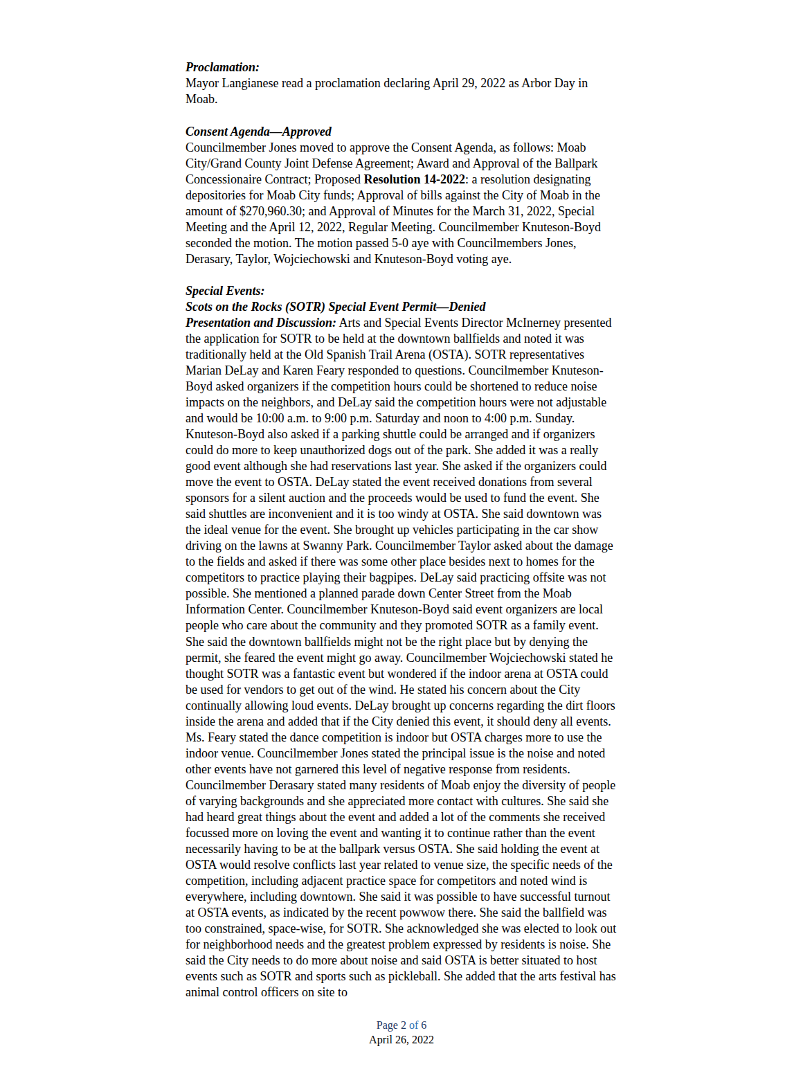Proclamation:
Mayor Langianese read a proclamation declaring April 29, 2022 as Arbor Day in Moab.
Consent Agenda—Approved
Councilmember Jones moved to approve the Consent Agenda, as follows: Moab City/Grand County Joint Defense Agreement; Award and Approval of the Ballpark Concessionaire Contract; Proposed Resolution 14-2022: a resolution designating depositories for Moab City funds; Approval of bills against the City of Moab in the amount of $270,960.30; and Approval of Minutes for the March 31, 2022, Special Meeting and the April 12, 2022, Regular Meeting. Councilmember Knuteson-Boyd seconded the motion. The motion passed 5-0 aye with Councilmembers Jones, Derasary, Taylor, Wojciechowski and Knuteson-Boyd voting aye.
Special Events:
Scots on the Rocks (SOTR) Special Event Permit—Denied
Presentation and Discussion: Arts and Special Events Director McInerney presented the application for SOTR to be held at the downtown ballfields and noted it was traditionally held at the Old Spanish Trail Arena (OSTA). SOTR representatives Marian DeLay and Karen Feary responded to questions. Councilmember Knuteson-Boyd asked organizers if the competition hours could be shortened to reduce noise impacts on the neighbors, and DeLay said the competition hours were not adjustable and would be 10:00 a.m. to 9:00 p.m. Saturday and noon to 4:00 p.m. Sunday. Knuteson-Boyd also asked if a parking shuttle could be arranged and if organizers could do more to keep unauthorized dogs out of the park. She added it was a really good event although she had reservations last year. She asked if the organizers could move the event to OSTA. DeLay stated the event received donations from several sponsors for a silent auction and the proceeds would be used to fund the event. She said shuttles are inconvenient and it is too windy at OSTA. She said downtown was the ideal venue for the event. She brought up vehicles participating in the car show driving on the lawns at Swanny Park. Councilmember Taylor asked about the damage to the fields and asked if there was some other place besides next to homes for the competitors to practice playing their bagpipes. DeLay said practicing offsite was not possible. She mentioned a planned parade down Center Street from the Moab Information Center. Councilmember Knuteson-Boyd said event organizers are local people who care about the community and they promoted SOTR as a family event. She said the downtown ballfields might not be the right place but by denying the permit, she feared the event might go away. Councilmember Wojciechowski stated he thought SOTR was a fantastic event but wondered if the indoor arena at OSTA could be used for vendors to get out of the wind. He stated his concern about the City continually allowing loud events. DeLay brought up concerns regarding the dirt floors inside the arena and added that if the City denied this event, it should deny all events. Ms. Feary stated the dance competition is indoor but OSTA charges more to use the indoor venue. Councilmember Jones stated the principal issue is the noise and noted other events have not garnered this level of negative response from residents. Councilmember Derasary stated many residents of Moab enjoy the diversity of people of varying backgrounds and she appreciated more contact with cultures. She said she had heard great things about the event and added a lot of the comments she received focussed more on loving the event and wanting it to continue rather than the event necessarily having to be at the ballpark versus OSTA. She said holding the event at OSTA would resolve conflicts last year related to venue size, the specific needs of the competition, including adjacent practice space for competitors and noted wind is everywhere, including downtown. She said it was possible to have successful turnout at OSTA events, as indicated by the recent powwow there. She said the ballfield was too constrained, space-wise, for SOTR. She acknowledged she was elected to look out for neighborhood needs and the greatest problem expressed by residents is noise. She said the City needs to do more about noise and said OSTA is better situated to host events such as SOTR and sports such as pickleball. She added that the arts festival has animal control officers on site to
Page 2 of 6
April 26, 2022